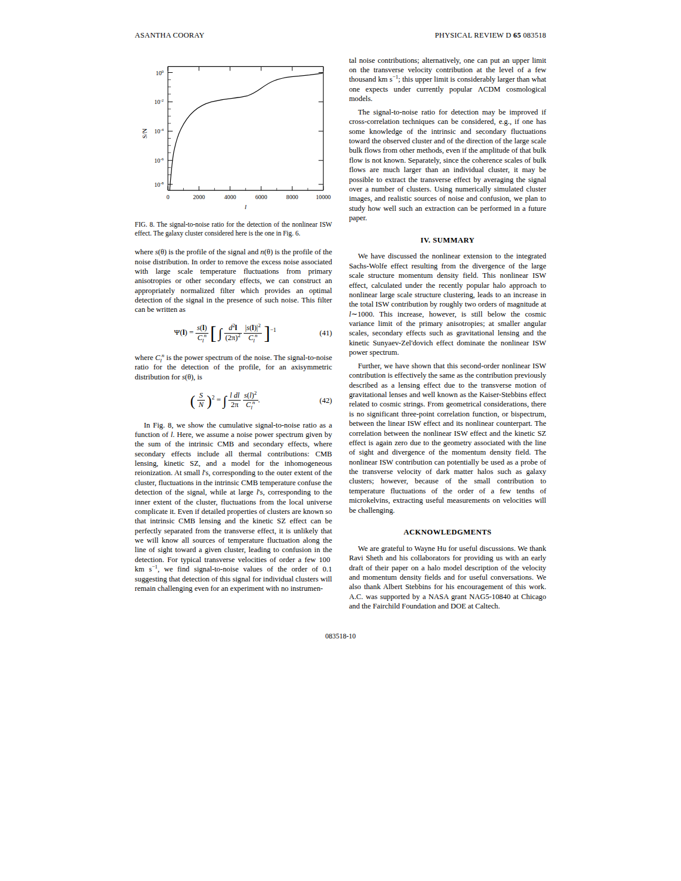Asantha Cooray
Physical Review D 65 083518
100 10-2 10-4 10-6 10-8 0 2000 4000 6000 8000 10000 l S/N
FIG. 8. The signal-to-noise ratio for the detection of the nonlinear ISW effect. The galaxy cluster considered here is the one in Fig. 6.
where s(θ) is the profile of the signal and n(θ) is the profile of the noise distribution. In order to remove the excess noise associated with large scale temperature fluctuations from primary anisotropies or other secondary effects, we can construct an appropriately normalized filter which provides an optimal detection of the signal in the presence of such noise. This filter can be written as
Ψ(l) = s(l) Cln [ ∫ d2l(2π)2 |s(l)|2 Cln ]−1
(41)
where Cln is the power spectrum of the noise. The signal-to-noise ratio for the detection of the profile, for an axisymmetric distribution for s(θ), is
( SN )2 = ∫ l dl 2π s(l)2 Cln.
(42)
In Fig. 8, we show the cumulative signal-to-noise ratio as a function of l. Here, we assume a noise power spectrum given by the sum of the intrinsic CMB and secondary effects, where secondary effects include all thermal contributions: CMB lensing, kinetic SZ, and a model for the inhomogeneous reionization. At small l's, corresponding to the outer extent of the cluster, fluctuations in the intrinsic CMB temperature confuse the detection of the signal, while at large l's, corresponding to the inner extent of the cluster, fluctuations from the local universe complicate it. Even if detailed properties of clusters are known so that intrinsic CMB lensing and the kinetic SZ effect can be perfectly separated from the transverse effect, it is unlikely that we will know all sources of temperature fluctuation along the line of sight toward a given cluster, leading to confusion in the detection. For typical transverse velocities of order a few 100 km s−1, we find signal-to-noise values of the order of 0.1 suggesting that detection of this signal for individual clusters will remain challenging even for an experiment with no instrumen-
tal noise contributions; alternatively, one can put an upper limit on the transverse velocity contribution at the level of a few thousand km s−1; this upper limit is considerably larger than what one expects under currently popular ΛCDM cosmological models.
The signal-to-noise ratio for detection may be improved if cross-correlation techniques can be considered, e.g., if one has some knowledge of the intrinsic and secondary fluctuations toward the observed cluster and of the direction of the large scale bulk flows from other methods, even if the amplitude of that bulk flow is not known. Separately, since the coherence scales of bulk flows are much larger than an individual cluster, it may be possible to extract the transverse effect by averaging the signal over a number of clusters. Using numerically simulated cluster images, and realistic sources of noise and confusion, we plan to study how well such an extraction can be performed in a future paper.
IV. Summary
We have discussed the nonlinear extension to the integrated Sachs-Wolfe effect resulting from the divergence of the large scale structure momentum density field. This nonlinear ISW effect, calculated under the recently popular halo approach to nonlinear large scale structure clustering, leads to an increase in the total ISW contribution by roughly two orders of magnitude at l∼1000. This increase, however, is still below the cosmic variance limit of the primary anisotropies; at smaller angular scales, secondary effects such as gravitational lensing and the kinetic Sunyaev-Zel'dovich effect dominate the nonlinear ISW power spectrum.
Further, we have shown that this second-order nonlinear ISW contribution is effectively the same as the contribution previously described as a lensing effect due to the transverse motion of gravitational lenses and well known as the Kaiser-Stebbins effect related to cosmic strings. From geometrical considerations, there is no significant three-point correlation function, or bispectrum, between the linear ISW effect and its nonlinear counterpart. The correlation between the nonlinear ISW effect and the kinetic SZ effect is again zero due to the geometry associated with the line of sight and divergence of the momentum density field. The nonlinear ISW contribution can potentially be used as a probe of the transverse velocity of dark matter halos such as galaxy clusters; however, because of the small contribution to temperature fluctuations of the order of a few tenths of microkelvins, extracting useful measurements on velocities will be challenging.
Acknowledgments
We are grateful to Wayne Hu for useful discussions. We thank Ravi Sheth and his collaborators for providing us with an early draft of their paper on a halo model description of the velocity and momentum density fields and for useful conversations. We also thank Albert Stebbins for his encouragement of this work. A.C. was supported by a NASA grant NAG5-10840 at Chicago and the Fairchild Foundation and DOE at Caltech.
083518-10